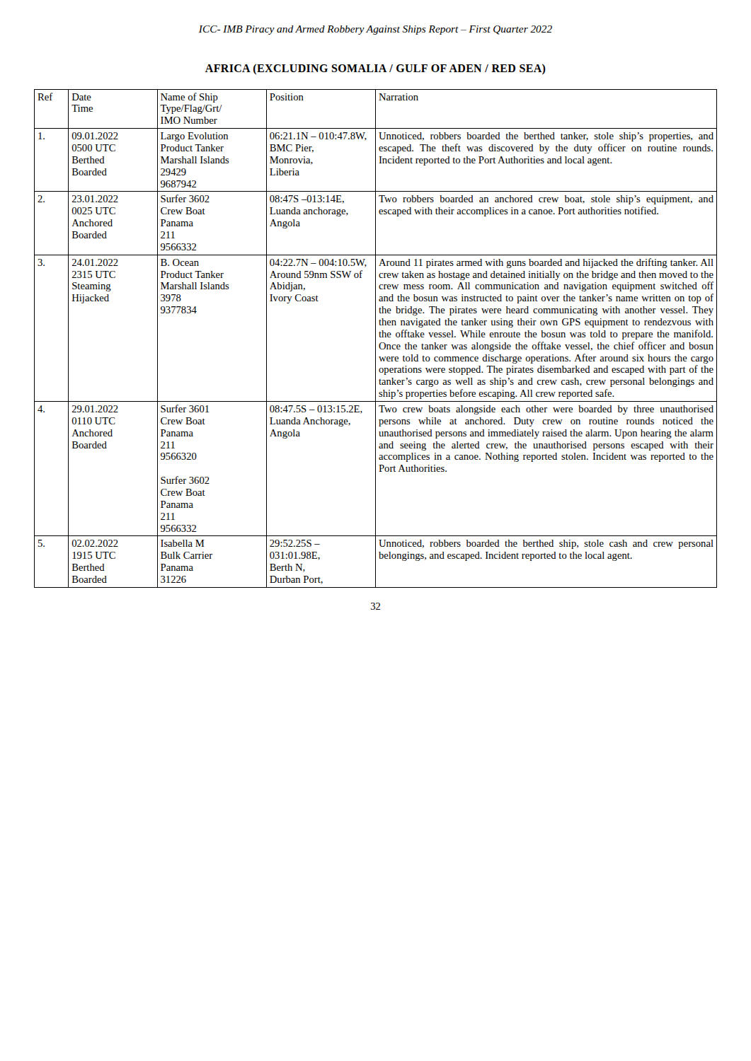ICC- IMB Piracy and Armed Robbery Against Ships Report – First Quarter 2022
AFRICA (EXCLUDING SOMALIA / GULF OF ADEN / RED SEA)
| Ref | Date Time | Name of Ship Type/Flag/Grt/ IMO Number | Position | Narration |
| --- | --- | --- | --- | --- |
| 1. | 09.01.2022 0500 UTC Berthed Boarded | Largo Evolution Product Tanker Marshall Islands 29429 9687942 | 06:21.1N – 010:47.8W, BMC Pier, Monrovia, Liberia | Unnoticed, robbers boarded the berthed tanker, stole ship’s properties, and escaped. The theft was discovered by the duty officer on routine rounds. Incident reported to the Port Authorities and local agent. |
| 2. | 23.01.2022 0025 UTC Anchored Boarded | Surfer 3602 Crew Boat Panama 211 9566332 | 08:47S –013:14E, Luanda anchorage, Angola | Two robbers boarded an anchored crew boat, stole ship’s equipment, and escaped with their accomplices in a canoe. Port authorities notified. |
| 3. | 24.01.2022 2315 UTC Steaming Hijacked | B. Ocean Product Tanker Marshall Islands 3978 9377834 | 04:22.7N – 004:10.5W, Around 59nm SSW of Abidjan, Ivory Coast | Around 11 pirates armed with guns boarded and hijacked the drifting tanker. All crew taken as hostage and detained initially on the bridge and then moved to the crew mess room. All communication and navigation equipment switched off and the bosun was instructed to paint over the tanker’s name written on top of the bridge. The pirates were heard communicating with another vessel. They then navigated the tanker using their own GPS equipment to rendezvous with the offtake vessel. While enroute the bosun was told to prepare the manifold. Once the tanker was alongside the offtake vessel, the chief officer and bosun were told to commence discharge operations. After around six hours the cargo operations were stopped. The pirates disembarked and escaped with part of the tanker’s cargo as well as ship’s and crew cash, crew personal belongings and ship’s properties before escaping. All crew reported safe. |
| 4. | 29.01.2022 0110 UTC Anchored Boarded | Surfer 3601 Crew Boat Panama 211 9566320 Surfer 3602 Crew Boat Panama 211 9566332 | 08:47.5S – 013:15.2E, Luanda Anchorage, Angola | Two crew boats alongside each other were boarded by three unauthorised persons while at anchored. Duty crew on routine rounds noticed the unauthorised persons and immediately raised the alarm. Upon hearing the alarm and seeing the alerted crew, the unauthorised persons escaped with their accomplices in a canoe. Nothing reported stolen. Incident was reported to the Port Authorities. |
| 5. | 02.02.2022 1915 UTC Berthed Boarded | Isabella M Bulk Carrier Panama 31226 | 29:52.25S – 031:01.98E, Berth N, Durban Port, | Unnoticed, robbers boarded the berthed ship, stole cash and crew personal belongings, and escaped. Incident reported to the local agent. |
32